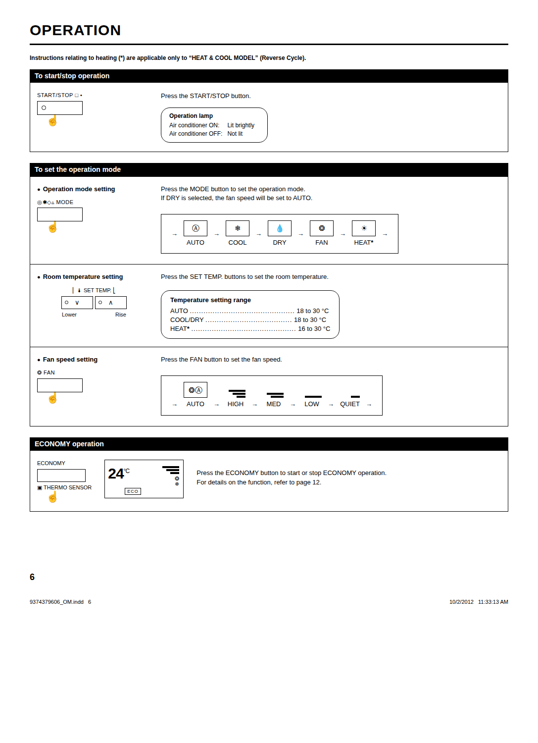OPERATION
Instructions relating to heating (*) are applicable only to “HEAT & COOL MODEL” (Reverse Cycle).
To start/stop operation
START/STOP □ •
☝
Press the START/STOP button.
Operation lamp
| Air conditioner ON: | Lit brightly |
| Air conditioner OFF: | Not lit |
To set the operation mode
Operation mode setting
◎✱◇▵ MODE
☝
Press the MODE button to set the operation mode.
If DRY is selected, the fan speed will be set to AUTO.
| → | Ⓐ AUTO | → | ❄ COOL | → | 💧 DRY | → | ❂ FAN | → | ☀ HEAT * | → |
Room temperature setting
⎢ 🌡 SET TEMP. ⎣
∨
∧
Lower Rise
Press the SET TEMP. buttons to set the room temperature.
Temperature setting range
AUTO .............................................. 18 to 30 °C
COOL/DRY ...................................... 18 to 30 °C
HEAT* .............................................. 16 to 30 °C
Fan speed setting
❂ FAN
☝
Press the FAN button to set the fan speed.
| → | ❂Ⓐ AUTO | → | HIGH | → | MED | → | LOW | → | QUIET | → |
ECONOMY operation
ECONOMY
▣ THERMO SENSOR
☝
24°C
ECO
❂
❄
Press the ECONOMY button to start or stop ECONOMY opera­tion.
For details on the function, refer to page 12.
6
9374379606_OM.indd 6 10/2/2012 11:33:13 AM